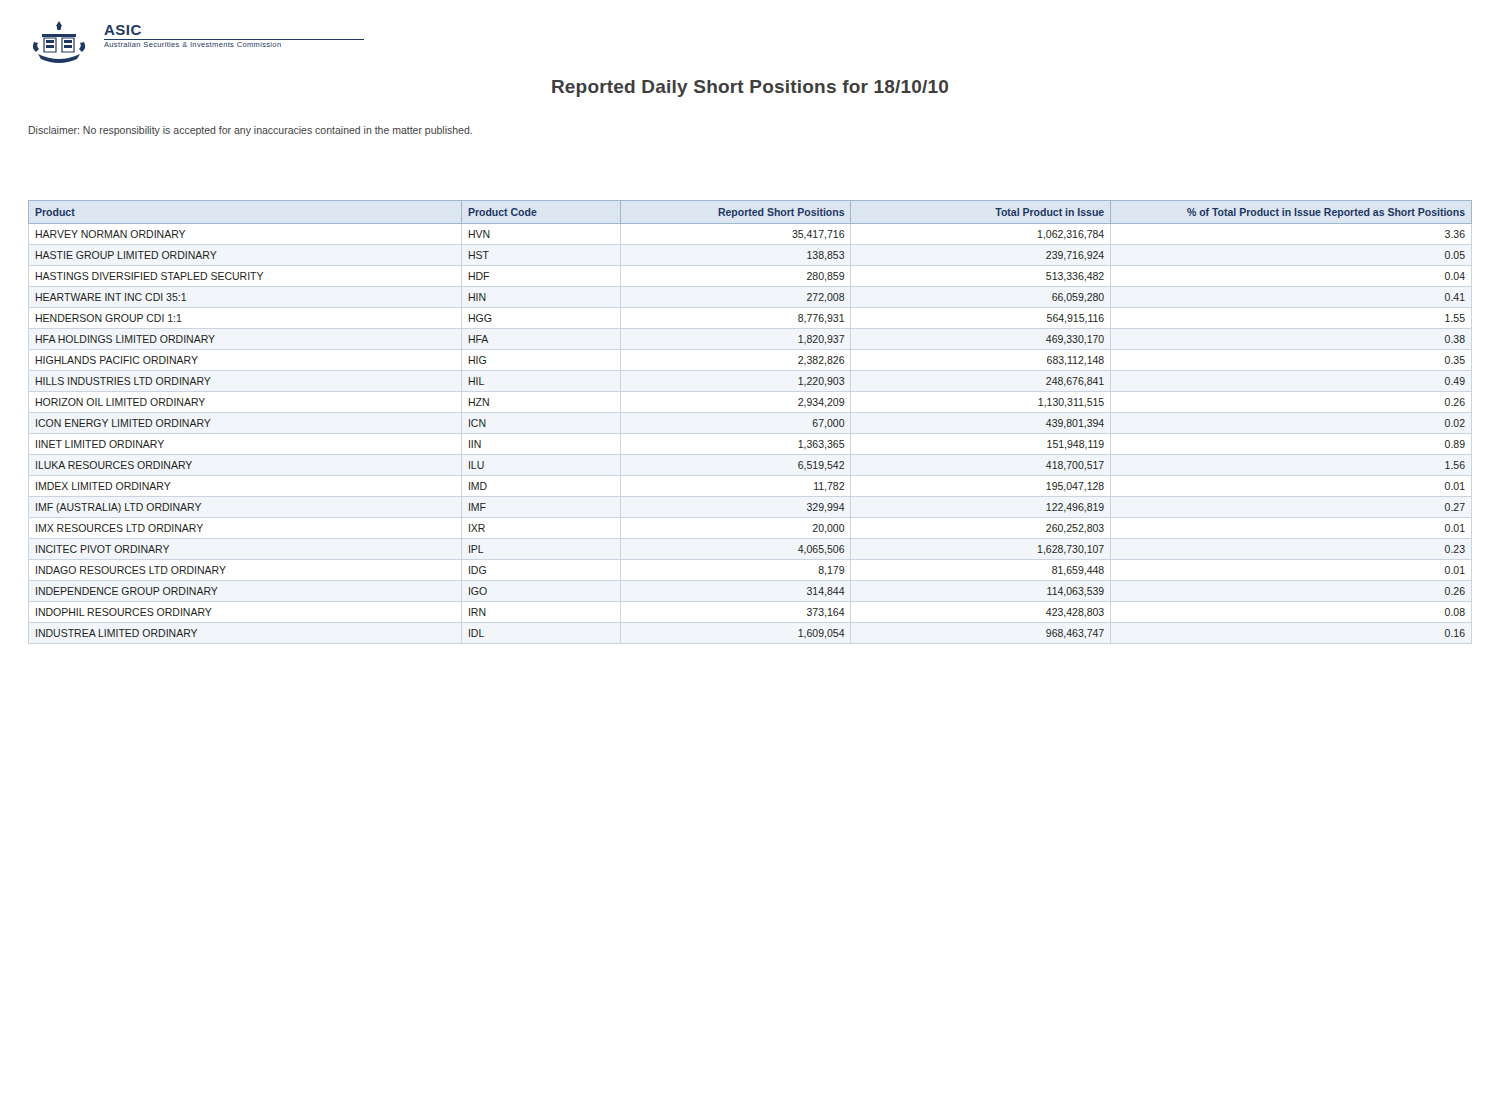ASIC
Australian Securities & Investments Commission
Reported Daily Short Positions for 18/10/10
Disclaimer: No responsibility is accepted for any inaccuracies contained in the matter published.
| Product | Product Code | Reported Short Positions | Total Product in Issue | % of Total Product in Issue Reported as Short Positions |
| --- | --- | --- | --- | --- |
| HARVEY NORMAN ORDINARY | HVN | 35,417,716 | 1,062,316,784 | 3.36 |
| HASTIE GROUP LIMITED ORDINARY | HST | 138,853 | 239,716,924 | 0.05 |
| HASTINGS DIVERSIFIED STAPLED SECURITY | HDF | 280,859 | 513,336,482 | 0.04 |
| HEARTWARE INT INC CDI 35:1 | HIN | 272,008 | 66,059,280 | 0.41 |
| HENDERSON GROUP CDI 1:1 | HGG | 8,776,931 | 564,915,116 | 1.55 |
| HFA HOLDINGS LIMITED ORDINARY | HFA | 1,820,937 | 469,330,170 | 0.38 |
| HIGHLANDS PACIFIC ORDINARY | HIG | 2,382,826 | 683,112,148 | 0.35 |
| HILLS INDUSTRIES LTD ORDINARY | HIL | 1,220,903 | 248,676,841 | 0.49 |
| HORIZON OIL LIMITED ORDINARY | HZN | 2,934,209 | 1,130,311,515 | 0.26 |
| ICON ENERGY LIMITED ORDINARY | ICN | 67,000 | 439,801,394 | 0.02 |
| IINET LIMITED ORDINARY | IIN | 1,363,365 | 151,948,119 | 0.89 |
| ILUKA RESOURCES ORDINARY | ILU | 6,519,542 | 418,700,517 | 1.56 |
| IMDEX LIMITED ORDINARY | IMD | 11,782 | 195,047,128 | 0.01 |
| IMF (AUSTRALIA) LTD ORDINARY | IMF | 329,994 | 122,496,819 | 0.27 |
| IMX RESOURCES LTD ORDINARY | IXR | 20,000 | 260,252,803 | 0.01 |
| INCITEC PIVOT ORDINARY | IPL | 4,065,506 | 1,628,730,107 | 0.23 |
| INDAGO RESOURCES LTD ORDINARY | IDG | 8,179 | 81,659,448 | 0.01 |
| INDEPENDENCE GROUP ORDINARY | IGO | 314,844 | 114,063,539 | 0.26 |
| INDOPHIL RESOURCES ORDINARY | IRN | 373,164 | 423,428,803 | 0.08 |
| INDUSTREA LIMITED ORDINARY | IDL | 1,609,054 | 968,463,747 | 0.16 |
22/10/2010 9:00:10 AM 12